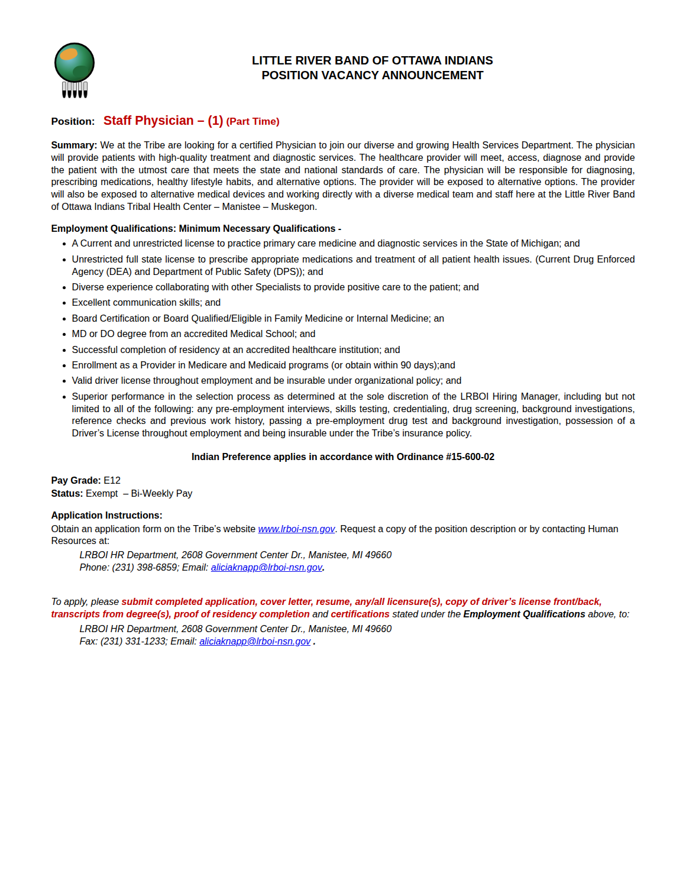LITTLE RIVER BAND OF OTTAWA INDIANS
POSITION VACANCY ANNOUNCEMENT
Position: Staff Physician – (1) (Part Time)
Summary: We at the Tribe are looking for a certified Physician to join our diverse and growing Health Services Department. The physician will provide patients with high-quality treatment and diagnostic services. The healthcare provider will meet, access, diagnose and provide the patient with the utmost care that meets the state and national standards of care. The physician will be responsible for diagnosing, prescribing medications, healthy lifestyle habits, and alternative options. The provider will be exposed to alternative options. The provider will also be exposed to alternative medical devices and working directly with a diverse medical team and staff here at the Little River Band of Ottawa Indians Tribal Health Center – Manistee – Muskegon.
Employment Qualifications: Minimum Necessary Qualifications -
A Current and unrestricted license to practice primary care medicine and diagnostic services in the State of Michigan; and
Unrestricted full state license to prescribe appropriate medications and treatment of all patient health issues. (Current Drug Enforced Agency (DEA) and Department of Public Safety (DPS)); and
Diverse experience collaborating with other Specialists to provide positive care to the patient; and
Excellent communication skills; and
Board Certification or Board Qualified/Eligible in Family Medicine or Internal Medicine; an
MD or DO degree from an accredited Medical School; and
Successful completion of residency at an accredited healthcare institution; and
Enrollment as a Provider in Medicare and Medicaid programs (or obtain within 90 days);and
Valid driver license throughout employment and be insurable under organizational policy; and
Superior performance in the selection process as determined at the sole discretion of the LRBOI Hiring Manager, including but not limited to all of the following: any pre-employment interviews, skills testing, credentialing, drug screening, background investigations, reference checks and previous work history, passing a pre-employment drug test and background investigation, possession of a Driver’s License throughout employment and being insurable under the Tribe’s insurance policy.
Indian Preference applies in accordance with Ordinance #15-600-02
Pay Grade: E12
Status: Exempt – Bi-Weekly Pay
Application Instructions:
Obtain an application form on the Tribe’s website www.lrboi-nsn.gov. Request a copy of the position description or by contacting Human Resources at:
LRBOI HR Department, 2608 Government Center Dr., Manistee, MI 49660
Phone: (231) 398-6859; Email: aliciaknapp@lrboi-nsn.gov.
To apply, please submit completed application, cover letter, resume, any/all licensure(s), copy of driver’s license front/back, transcripts from degree(s), proof of residency completion and certifications stated under the Employment Qualifications above, to:
LRBOI HR Department, 2608 Government Center Dr., Manistee, MI 49660
Fax: (231) 331-1233; Email: aliciaknapp@lrboi-nsn.gov .